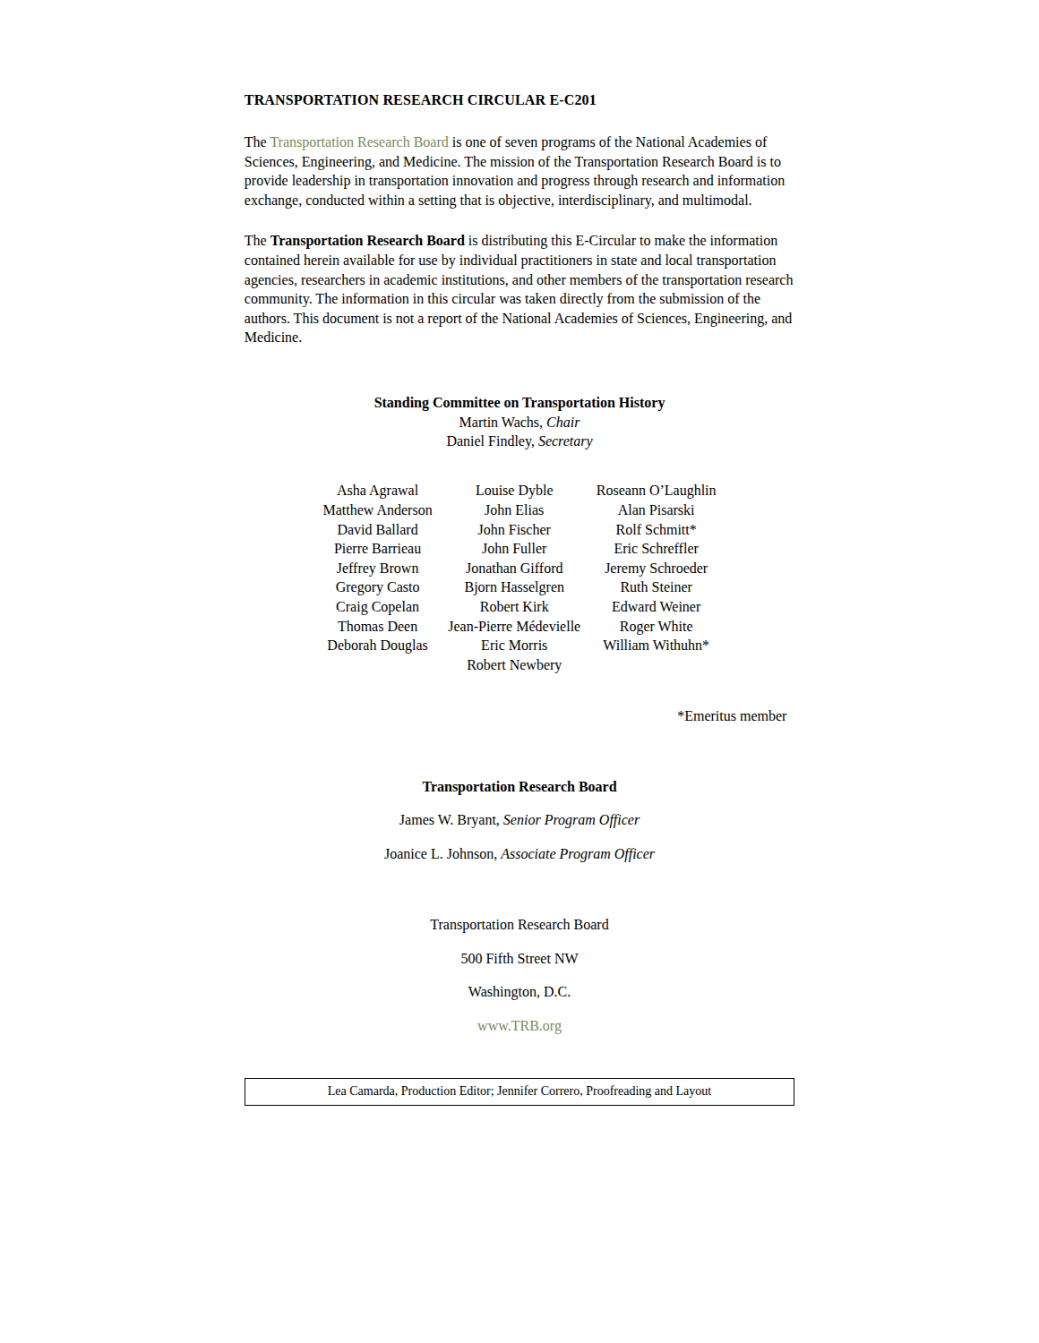TRANSPORTATION RESEARCH CIRCULAR E-C201
The Transportation Research Board is one of seven programs of the National Academies of Sciences, Engineering, and Medicine. The mission of the Transportation Research Board is to provide leadership in transportation innovation and progress through research and information exchange, conducted within a setting that is objective, interdisciplinary, and multimodal.
The Transportation Research Board is distributing this E-Circular to make the information contained herein available for use by individual practitioners in state and local transportation agencies, researchers in academic institutions, and other members of the transportation research community. The information in this circular was taken directly from the submission of the authors. This document is not a report of the National Academies of Sciences, Engineering, and Medicine.
Standing Committee on Transportation History
Martin Wachs, Chair
Daniel Findley, Secretary
| Asha Agrawal | Louise Dyble | Roseann O’Laughlin |
| Matthew Anderson | John Elias | Alan Pisarski |
| David Ballard | John Fischer | Rolf Schmitt* |
| Pierre Barrieau | John Fuller | Eric Schreffler |
| Jeffrey Brown | Jonathan Gifford | Jeremy Schroeder |
| Gregory Casto | Bjorn Hasselgren | Ruth Steiner |
| Craig Copelan | Robert Kirk | Edward Weiner |
| Thomas Deen | Jean-Pierre Médevielle | Roger White |
| Deborah Douglas | Eric Morris | William Withuhn* |
| | Robert Newbery | |
*Emeritus member
Transportation Research Board
James W. Bryant, Senior Program Officer
Joanice L. Johnson, Associate Program Officer
Transportation Research Board
500 Fifth Street NW
Washington, D.C.
www.TRB.org
Lea Camarda, Production Editor; Jennifer Correro, Proofreading and Layout